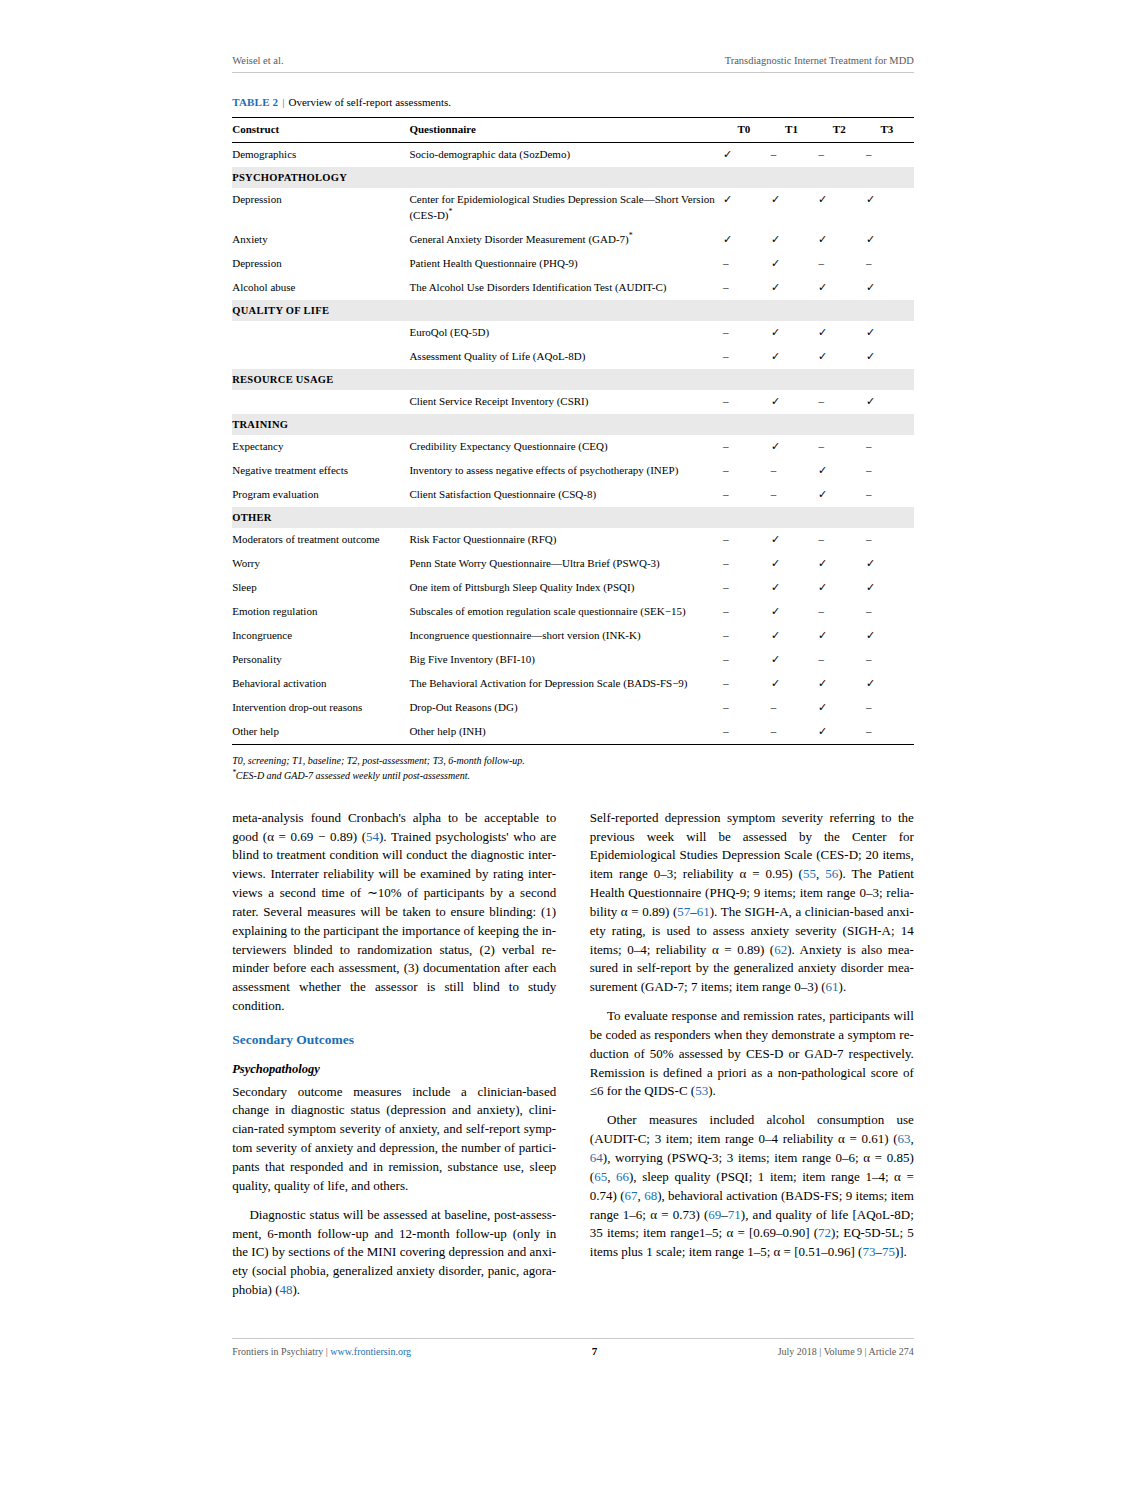Weisel et al.
Transdiagnostic Internet Treatment for MDD
TABLE 2|Overview of self-report assessments.
| Construct | Questionnaire | T0 | T1 | T2 | T3 |
| --- | --- | --- | --- | --- | --- |
| Demographics | Socio-demographic data (SozDemo) | ✓ | – | – | – |
| PSYCHOPATHOLOGY |
| Depression | Center for Epidemiological Studies Depression Scale—Short Version (CES-D) * | ✓ | ✓ | ✓ | ✓ |
| Anxiety | General Anxiety Disorder Measurement (GAD-7) * | ✓ | ✓ | ✓ | ✓ |
| Depression | Patient Health Questionnaire (PHQ-9) | – | ✓ | – | – |
| Alcohol abuse | The Alcohol Use Disorders Identification Test (AUDIT-C) | – | ✓ | ✓ | ✓ |
| QUALITY OF LIFE |
| | EuroQol (EQ-5D) | – | ✓ | ✓ | ✓ |
| | Assessment Quality of Life (AQoL-8D) | – | ✓ | ✓ | ✓ |
| RESOURCE USAGE |
| | Client Service Receipt Inventory (CSRI) | – | ✓ | – | ✓ |
| TRAINING |
| Expectancy | Credibility Expectancy Questionnaire (CEQ) | – | ✓ | – | – |
| Negative treatment effects | Inventory to assess negative effects of psychotherapy (INEP) | – | – | ✓ | – |
| Program evaluation | Client Satisfaction Questionnaire (CSQ-8) | – | – | ✓ | – |
| OTHER |
| Moderators of treatment outcome | Risk Factor Questionnaire (RFQ) | – | ✓ | – | – |
| Worry | Penn State Worry Questionnaire—Ultra Brief (PSWQ-3) | – | ✓ | ✓ | ✓ |
| Sleep | One item of Pittsburgh Sleep Quality Index (PSQI) | – | ✓ | ✓ | ✓ |
| Emotion regulation | Subscales of emotion regulation scale questionnaire (SEK−15) | – | ✓ | – | – |
| Incongruence | Incongruence questionnaire—short version (INK-K) | – | ✓ | ✓ | ✓ |
| Personality | Big Five Inventory (BFI-10) | – | ✓ | – | – |
| Behavioral activation | The Behavioral Activation for Depression Scale (BADS-FS−9) | – | ✓ | ✓ | ✓ |
| Intervention drop-out reasons | Drop-Out Reasons (DG) | – | – | ✓ | – |
| Other help | Other help (INH) | – | – | ✓ | – |
T0, screening; T1, baseline; T2, post-assessment; T3, 6-month follow-up.
*CES-D and GAD-7 assessed weekly until post-assessment.
meta-analysis found Cronbach's alpha to be acceptable to good (α = 0.69 − 0.89) (54). Trained psychologists' who are blind to treatment condition will conduct the diagnostic interviews. Interrater reliability will be examined by rating interviews a second time of ∼10% of participants by a second rater. Several measures will be taken to ensure blinding: (1) explaining to the participant the importance of keeping the interviewers blinded to randomization status, (2) verbal reminder before each assessment, (3) documentation after each assessment whether the assessor is still blind to study condition.
Secondary Outcomes
Psychopathology
Secondary outcome measures include a clinician-based change in diagnostic status (depression and anxiety), clinician-rated symptom severity of anxiety, and self-report symptom severity of anxiety and depression, the number of participants that responded and in remission, substance use, sleep quality, quality of life, and others.
Diagnostic status will be assessed at baseline, post-assessment, 6-month follow-up and 12-month follow-up (only in the IC) by sections of the MINI covering depression and anxiety (social phobia, generalized anxiety disorder, panic, agoraphobia) (48).
Self-reported depression symptom severity referring to the previous week will be assessed by the Center for Epidemiological Studies Depression Scale (CES-D; 20 items, item range 0–3; reliability α = 0.95) (55, 56). The Patient Health Questionnaire (PHQ-9; 9 items; item range 0–3; reliability α = 0.89) (57–61). The SIGH-A, a clinician-based anxiety rating, is used to assess anxiety severity (SIGH-A; 14 items; 0–4; reliability α = 0.89) (62). Anxiety is also measured in self-report by the generalized anxiety disorder measurement (GAD-7; 7 items; item range 0–3) (61).
To evaluate response and remission rates, participants will be coded as responders when they demonstrate a symptom reduction of 50% assessed by CES-D or GAD-7 respectively. Remission is defined a priori as a non-pathological score of ≤6 for the QIDS-C (53).
Other measures included alcohol consumption use (AUDIT-C; 3 item; item range 0–4 reliability α = 0.61) (63, 64), worrying (PSWQ-3; 3 items; item range 0–6; α = 0.85) (65, 66), sleep quality (PSQI; 1 item; item range 1–4; α = 0.74) (67, 68), behavioral activation (BADS-FS; 9 items; item range 1–6; α = 0.73) (69–71), and quality of life [AQoL-8D; 35 items; item range1–5; α = [0.69–0.90] (72); EQ-5D-5L; 5 items plus 1 scale; item range 1–5; α = [0.51–0.96] (73–75)].
Frontiers in Psychiatry | www.frontiersin.org
7
July 2018 | Volume 9 | Article 274